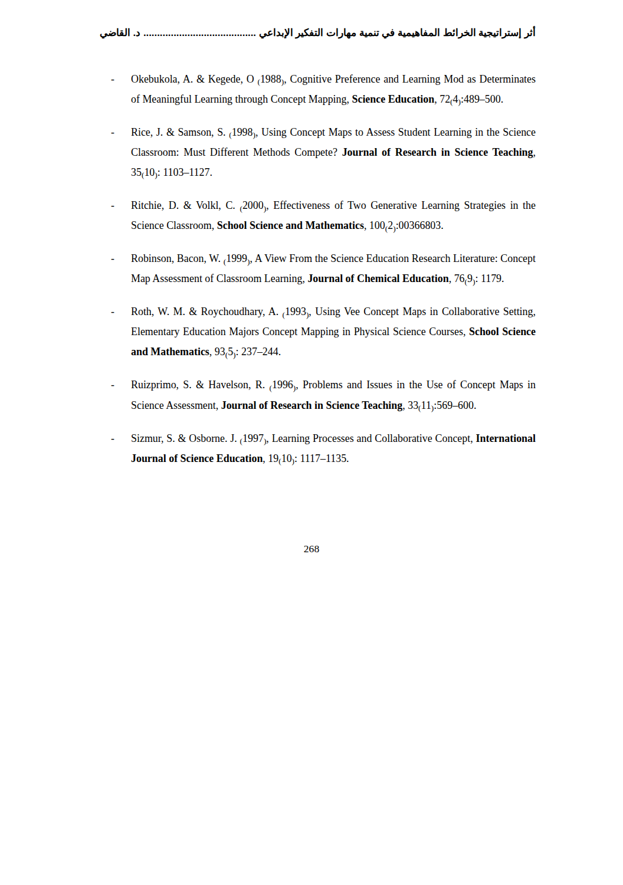أثر إستراتيجية الخرائط المفاهيمية في تنمية مهارات التفكير الإبداعي ......................................... د. القاضي
Okebukola, A. & Kegede, O (1988), Cognitive Preference and Learning Mod as Determinates of Meaningful Learning through Concept Mapping, Science Education, 72(4):489–500.
Rice, J. & Samson, S. (1998), Using Concept Maps to Assess Student Learning in the Science Classroom: Must Different Methods Compete? Journal of Research in Science Teaching, 35(10): 1103–1127.
Ritchie, D. & Volkl, C. (2000), Effectiveness of Two Generative Learning Strategies in the Science Classroom, School Science and Mathematics, 100(2):00366803.
Robinson, Bacon, W. (1999), A View From the Science Education Research Literature: Concept Map Assessment of Classroom Learning, Journal of Chemical Education, 76(9): 1179.
Roth, W. M. & Roychoudhary, A. (1993), Using Vee Concept Maps in Collaborative Setting, Elementary Education Majors Concept Mapping in Physical Science Courses, School Science and Mathematics, 93(5): 237–244.
Ruizprimo, S. & Havelson, R. (1996), Problems and Issues in the Use of Concept Maps in Science Assessment, Journal of Research in Science Teaching, 33(11):569–600.
Sizmur, S. & Osborne. J. (1997), Learning Processes and Collaborative Concept, International Journal of Science Education, 19(10): 1117–1135.
268